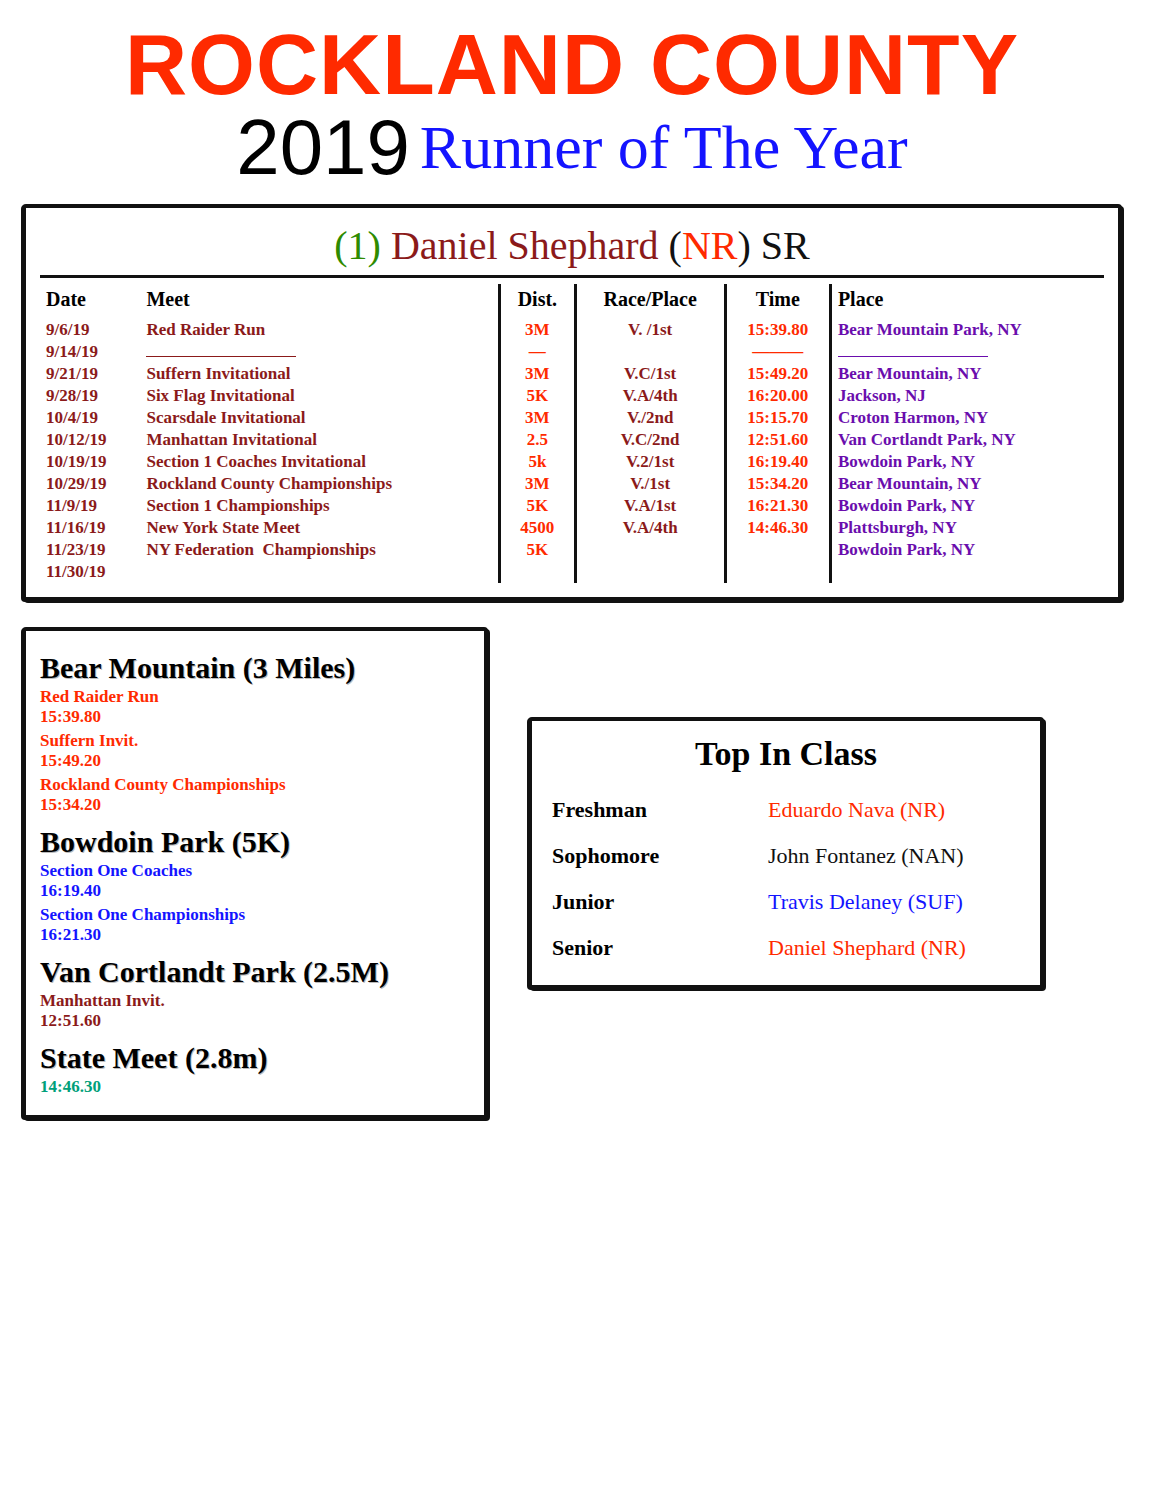Rockland County
2019 Runner of The Year
(1) Daniel Shephard (NR) SR
| Date | Meet | Dist. | Race/Place | Time | Place |
| --- | --- | --- | --- | --- | --- |
| 9/6/19 | Red Raider Run | 3M | V. /1st | 15:39.80 | Bear Mountain Park, NY |
| 9/14/19 | | — | | ——— | |
| 9/21/19 | Suffern Invitational | 3M | V.C/1st | 15:49.20 | Bear Mountain, NY |
| 9/28/19 | Six Flag Invitational | 5K | V.A/4th | 16:20.00 | Jackson, NJ |
| 10/4/19 | Scarsdale Invitational | 3M | V./2nd | 15:15.70 | Croton Harmon, NY |
| 10/12/19 | Manhattan Invitational | 2.5 | V.C/2nd | 12:51.60 | Van Cortlandt Park, NY |
| 10/19/19 | Section 1 Coaches Invitational | 5k | V.2/1st | 16:19.40 | Bowdoin Park, NY |
| 10/29/19 | Rockland County Championships | 3M | V./1st | 15:34.20 | Bear Mountain, NY |
| 11/9/19 | Section 1 Championships | 5K | V.A/1st | 16:21.30 | Bowdoin Park, NY |
| 11/16/19 | New York State Meet | 4500 | V.A/4th | 14:46.30 | Plattsburgh, NY |
| 11/23/19 | NY Federation Championships | 5K | | | Bowdoin Park, NY |
| 11/30/19 | | | | | |
Bear Mountain (3 Miles)
Red Raider Run
15:39.80
Suffern Invit.
15:49.20
Rockland County Championships
15:34.20
Bowdoin Park (5K)
Section One Coaches
16:19.40
Section One Championships
16:21.30
Van Cortlandt Park (2.5M)
Manhattan Invit.
12:51.60
State Meet (2.8m)
14:46.30
Top In Class
| Freshman | Eduardo Nava (NR) |
| Sophomore | John Fontanez (NAN) |
| Junior | Travis Delaney (SUF) |
| Senior | Daniel Shephard (NR) |